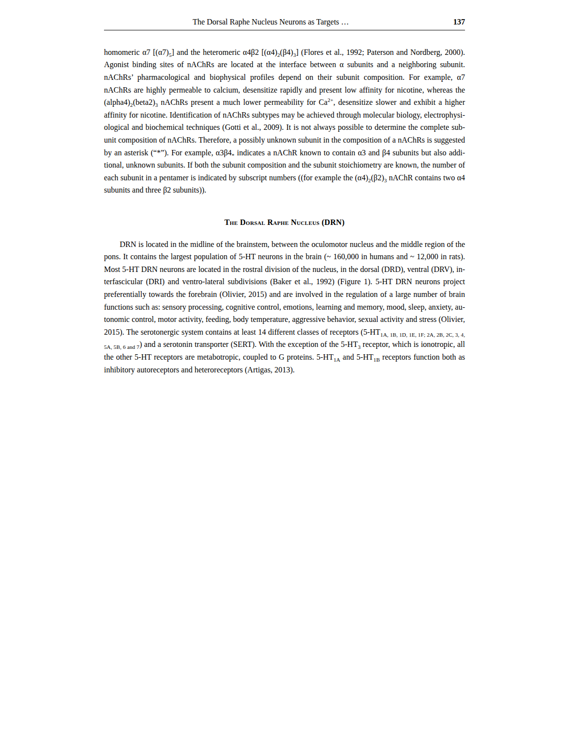The Dorsal Raphe Nucleus Neurons as Targets … 137
homomeric α7 [(α7)5] and the heteromeric α4β2 [(α4)2(β4)3] (Flores et al., 1992; Paterson and Nordberg, 2000). Agonist binding sites of nAChRs are located at the interface between α subunits and a neighboring subunit. nAChRs’ pharmacological and biophysical profiles depend on their subunit composition. For example, α7 nAChRs are highly permeable to calcium, desensitize rapidly and present low affinity for nicotine, whereas the (alpha4)2(beta2)3 nAChRs present a much lower permeability for Ca2+, desensitize slower and exhibit a higher affinity for nicotine. Identification of nAChRs subtypes may be achieved through molecular biology, electrophysiological and biochemical techniques (Gotti et al., 2009). It is not always possible to determine the complete subunit composition of nAChRs. Therefore, a possibly unknown subunit in the composition of a nAChRs is suggested by an asterisk (“*”). For example, α3β4* indicates a nAChR known to contain α3 and β4 subunits but also additional, unknown subunits. If both the subunit composition and the subunit stoichiometry are known, the number of each subunit in a pentamer is indicated by subscript numbers ((for example the (α4)2(β2)3 nAChR contains two α4 subunits and three β2 subunits)).
The Dorsal Raphe Nucleus (DRN)
DRN is located in the midline of the brainstem, between the oculomotor nucleus and the middle region of the pons. It contains the largest population of 5-HT neurons in the brain (~ 160,000 in humans and ~ 12,000 in rats). Most 5-HT DRN neurons are located in the rostral division of the nucleus, in the dorsal (DRD), ventral (DRV), interfascicular (DRI) and ventro-lateral subdivisions (Baker et al., 1992) (Figure 1). 5-HT DRN neurons project preferentially towards the forebrain (Olivier, 2015) and are involved in the regulation of a large number of brain functions such as: sensory processing, cognitive control, emotions, learning and memory, mood, sleep, anxiety, autonomic control, motor activity, feeding, body temperature, aggressive behavior, sexual activity and stress (Olivier, 2015). The serotonergic system contains at least 14 different classes of receptors (5-HT1A, 1B, 1D, 1E, 1F; 2A, 2B, 2C, 3, 4, 5A, 5B, 6 and 7) and a serotonin transporter (SERT). With the exception of the 5-HT3 receptor, which is ionotropic, all the other 5-HT receptors are metabotropic, coupled to G proteins. 5-HT1A and 5-HT1B receptors function both as inhibitory autoreceptors and heteroreceptors (Artigas, 2013).